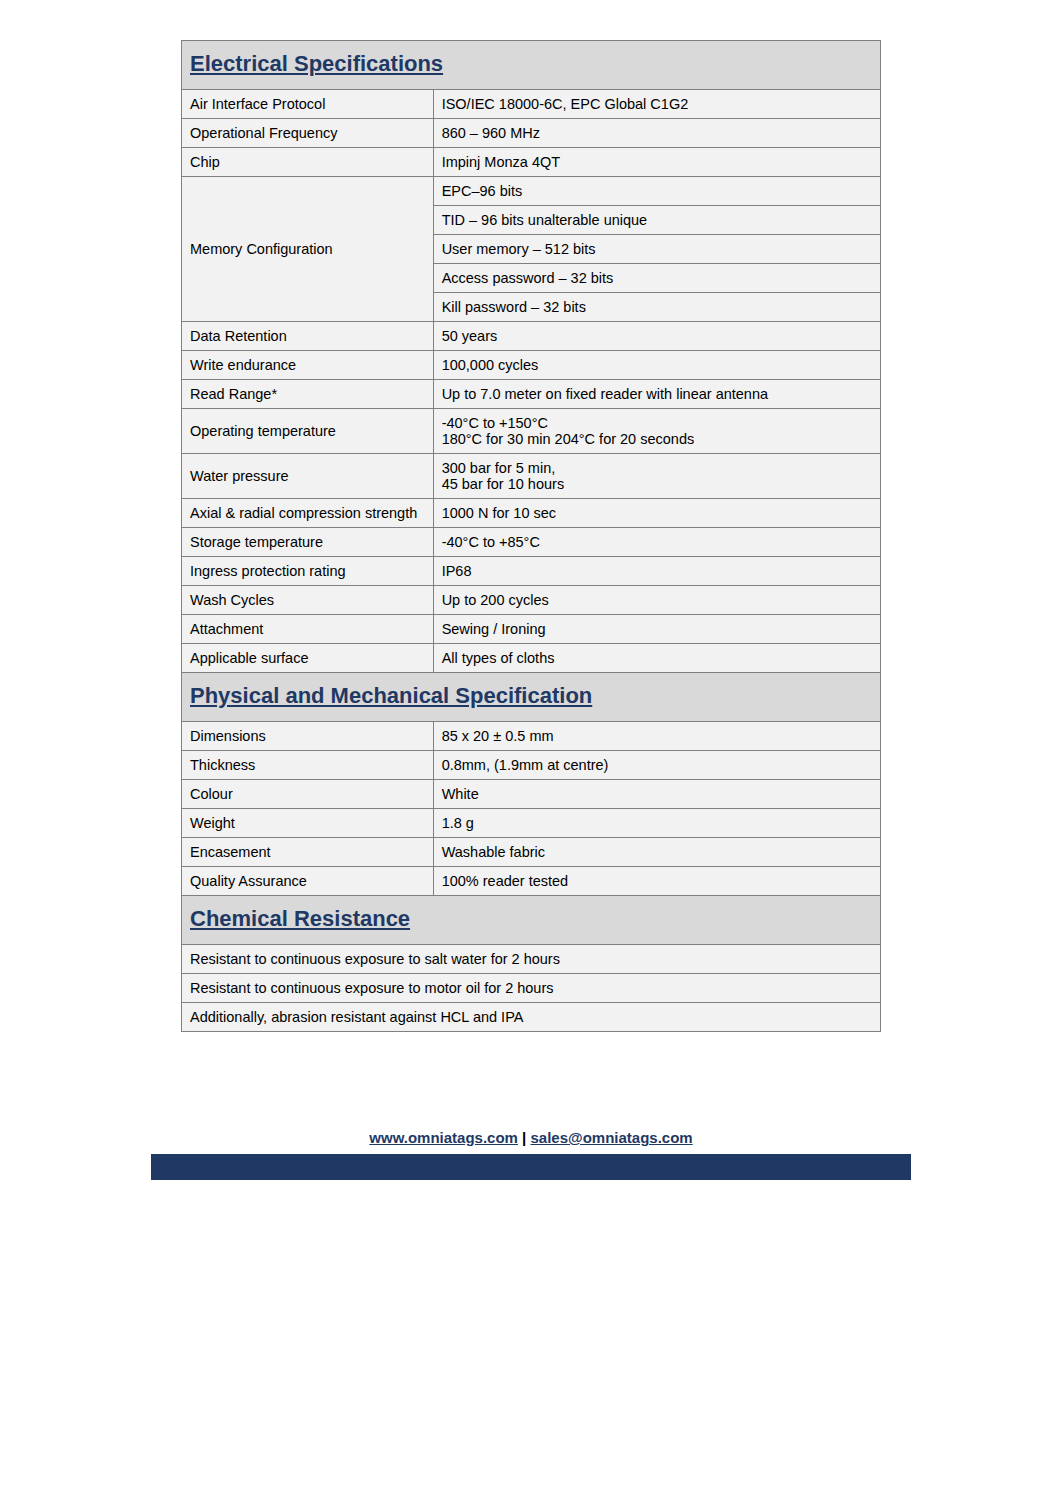Electrical Specifications
| Air Interface Protocol | ISO/IEC 18000-6C, EPC Global C1G2 |
| Operational Frequency | 860 – 960 MHz |
| Chip | Impinj Monza 4QT |
| Memory Configuration | EPC–96 bits |
| TID – 96 bits unalterable unique |
| User memory – 512 bits |
| Access password – 32 bits |
| Kill password – 32 bits |
| Data Retention | 50 years |
| Write endurance | 100,000 cycles |
| Read Range* | Up to 7.0 meter on fixed reader with linear antenna |
| Operating temperature | -40°C to +150°C 180°C for 30 min 204°C for 20 seconds |
| Water pressure | 300 bar for 5 min, 45 bar for 10 hours |
| Axial & radial compression strength | 1000 N for 10 sec |
| Storage temperature | -40°C to +85°C |
| Ingress protection rating | IP68 |
| Wash Cycles | Up to 200 cycles |
| Attachment | Sewing / Ironing |
| Applicable surface | All types of cloths |
Physical and Mechanical Specification
| Dimensions | 85 x 20 ± 0.5 mm |
| Thickness | 0.8mm, (1.9mm at centre) |
| Colour | White |
| Weight | 1.8 g |
| Encasement | Washable fabric |
| Quality Assurance | 100% reader tested |
Chemical Resistance
| Resistant to continuous exposure to salt water for 2 hours |
| Resistant to continuous exposure to motor oil for 2 hours |
| Additionally, abrasion resistant against HCL and IPA |
www.omniatags.com | sales@omniatags.com